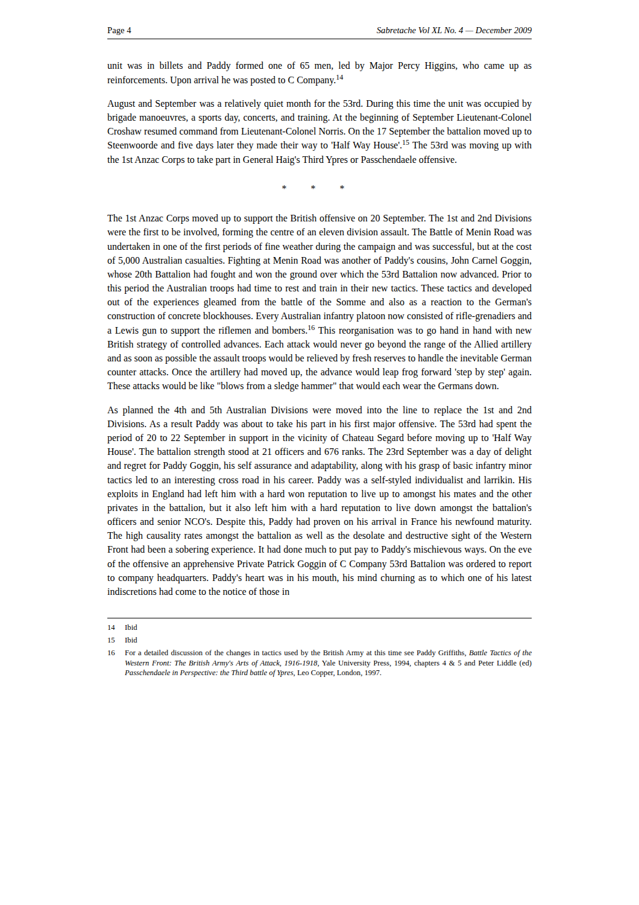Page 4 Sabretache Vol XL No. 4 — December 2009
unit was in billets and Paddy formed one of 65 men, led by Major Percy Higgins, who came up as reinforcements. Upon arrival he was posted to C Company.14
August and September was a relatively quiet month for the 53rd. During this time the unit was occupied by brigade manoeuvres, a sports day, concerts, and training. At the beginning of September Lieutenant-Colonel Croshaw resumed command from Lieutenant-Colonel Norris. On the 17 September the battalion moved up to Steenwoorde and five days later they made their way to 'Half Way House'.15 The 53rd was moving up with the 1st Anzac Corps to take part in General Haig's Third Ypres or Passchendaele offensive.
***
The 1st Anzac Corps moved up to support the British offensive on 20 September. The 1st and 2nd Divisions were the first to be involved, forming the centre of an eleven division assault. The Battle of Menin Road was undertaken in one of the first periods of fine weather during the campaign and was successful, but at the cost of 5,000 Australian casualties. Fighting at Menin Road was another of Paddy's cousins, John Carnel Goggin, whose 20th Battalion had fought and won the ground over which the 53rd Battalion now advanced. Prior to this period the Australian troops had time to rest and train in their new tactics. These tactics and developed out of the experiences gleamed from the battle of the Somme and also as a reaction to the German's construction of concrete blockhouses. Every Australian infantry platoon now consisted of rifle-grenadiers and a Lewis gun to support the riflemen and bombers.16 This reorganisation was to go hand in hand with new British strategy of controlled advances. Each attack would never go beyond the range of the Allied artillery and as soon as possible the assault troops would be relieved by fresh reserves to handle the inevitable German counter attacks. Once the artillery had moved up, the advance would leap frog forward 'step by step' again. These attacks would be like "blows from a sledge hammer" that would each wear the Germans down.
As planned the 4th and 5th Australian Divisions were moved into the line to replace the 1st and 2nd Divisions. As a result Paddy was about to take his part in his first major offensive. The 53rd had spent the period of 20 to 22 September in support in the vicinity of Chateau Segard before moving up to 'Half Way House'. The battalion strength stood at 21 officers and 676 ranks. The 23rd September was a day of delight and regret for Paddy Goggin, his self assurance and adaptability, along with his grasp of basic infantry minor tactics led to an interesting cross road in his career. Paddy was a self-styled individualist and larrikin. His exploits in England had left him with a hard won reputation to live up to amongst his mates and the other privates in the battalion, but it also left him with a hard reputation to live down amongst the battalion's officers and senior NCO's. Despite this, Paddy had proven on his arrival in France his newfound maturity. The high causality rates amongst the battalion as well as the desolate and destructive sight of the Western Front had been a sobering experience. It had done much to put pay to Paddy's mischievous ways. On the eve of the offensive an apprehensive Private Patrick Goggin of C Company 53rd Battalion was ordered to report to company headquarters. Paddy's heart was in his mouth, his mind churning as to which one of his latest indiscretions had come to the notice of those in
14 Ibid
15 Ibid
16 For a detailed discussion of the changes in tactics used by the British Army at this time see Paddy Griffiths, Battle Tactics of the Western Front: The British Army's Arts of Attack, 1916-1918, Yale University Press, 1994, chapters 4 & 5 and Peter Liddle (ed) Passchendaele in Perspective: the Third battle of Ypres, Leo Copper, London, 1997.